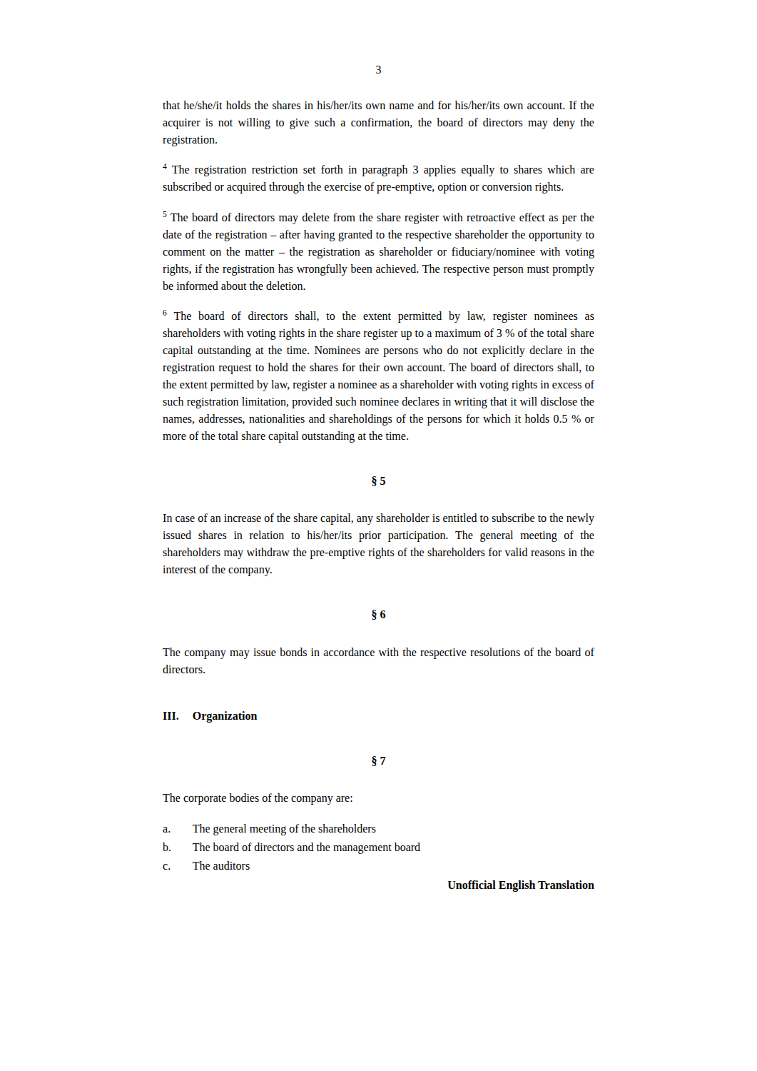3
that he/she/it holds the shares in his/her/its own name and for his/her/its own account. If the acquirer is not willing to give such a confirmation, the board of directors may deny the registration.
4 The registration restriction set forth in paragraph 3 applies equally to shares which are subscribed or acquired through the exercise of pre-emptive, option or conversion rights.
5 The board of directors may delete from the share register with retroactive effect as per the date of the registration – after having granted to the respective shareholder the opportunity to comment on the matter – the registration as shareholder or fiduciary/nominee with voting rights, if the registration has wrongfully been achieved. The respective person must promptly be informed about the deletion.
6 The board of directors shall, to the extent permitted by law, register nominees as shareholders with voting rights in the share register up to a maximum of 3 % of the total share capital outstanding at the time. Nominees are persons who do not explicitly declare in the registration request to hold the shares for their own account. The board of directors shall, to the extent permitted by law, register a nominee as a shareholder with voting rights in excess of such registration limitation, provided such nominee declares in writing that it will disclose the names, addresses, nationalities and shareholdings of the persons for which it holds 0.5 % or more of the total share capital outstanding at the time.
§ 5
In case of an increase of the share capital, any shareholder is entitled to subscribe to the newly issued shares in relation to his/her/its prior participation. The general meeting of the shareholders may withdraw the pre-emptive rights of the shareholders for valid reasons in the interest of the company.
§ 6
The company may issue bonds in accordance with the respective resolutions of the board of directors.
III. Organization
§ 7
The corporate bodies of the company are:
a. The general meeting of the shareholders
b. The board of directors and the management board
c. The auditors
Unofficial English Translation